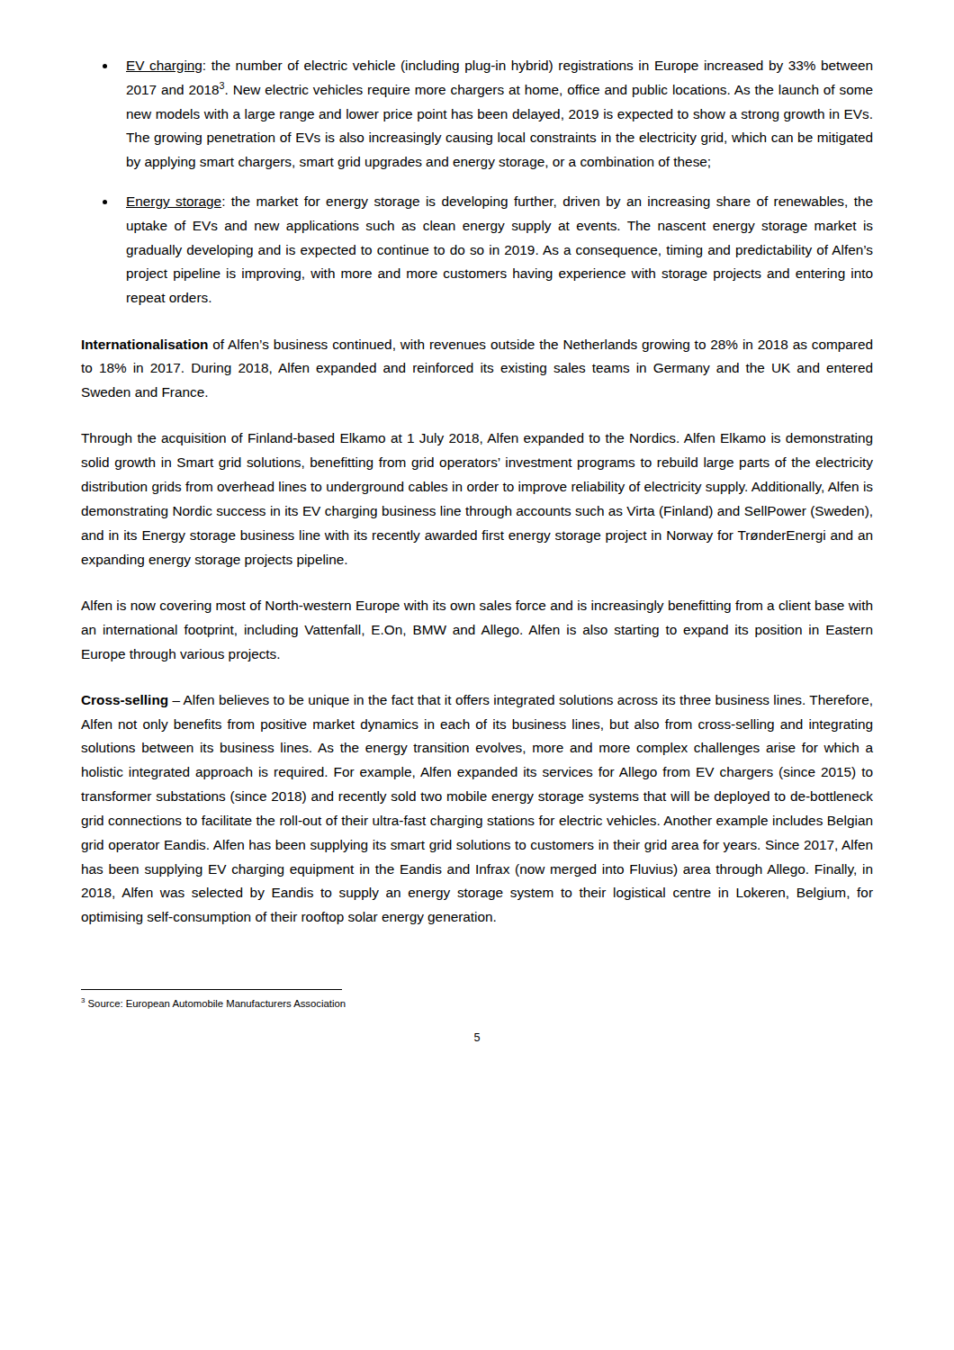EV charging: the number of electric vehicle (including plug-in hybrid) registrations in Europe increased by 33% between 2017 and 20183. New electric vehicles require more chargers at home, office and public locations. As the launch of some new models with a large range and lower price point has been delayed, 2019 is expected to show a strong growth in EVs. The growing penetration of EVs is also increasingly causing local constraints in the electricity grid, which can be mitigated by applying smart chargers, smart grid upgrades and energy storage, or a combination of these;
Energy storage: the market for energy storage is developing further, driven by an increasing share of renewables, the uptake of EVs and new applications such as clean energy supply at events. The nascent energy storage market is gradually developing and is expected to continue to do so in 2019. As a consequence, timing and predictability of Alfen’s project pipeline is improving, with more and more customers having experience with storage projects and entering into repeat orders.
Internationalisation of Alfen’s business continued, with revenues outside the Netherlands growing to 28% in 2018 as compared to 18% in 2017. During 2018, Alfen expanded and reinforced its existing sales teams in Germany and the UK and entered Sweden and France.
Through the acquisition of Finland-based Elkamo at 1 July 2018, Alfen expanded to the Nordics. Alfen Elkamo is demonstrating solid growth in Smart grid solutions, benefitting from grid operators’ investment programs to rebuild large parts of the electricity distribution grids from overhead lines to underground cables in order to improve reliability of electricity supply. Additionally, Alfen is demonstrating Nordic success in its EV charging business line through accounts such as Virta (Finland) and SellPower (Sweden), and in its Energy storage business line with its recently awarded first energy storage project in Norway for TrønderEnergi and an expanding energy storage projects pipeline.
Alfen is now covering most of North-western Europe with its own sales force and is increasingly benefitting from a client base with an international footprint, including Vattenfall, E.On, BMW and Allego. Alfen is also starting to expand its position in Eastern Europe through various projects.
Cross-selling – Alfen believes to be unique in the fact that it offers integrated solutions across its three business lines. Therefore, Alfen not only benefits from positive market dynamics in each of its business lines, but also from cross-selling and integrating solutions between its business lines. As the energy transition evolves, more and more complex challenges arise for which a holistic integrated approach is required. For example, Alfen expanded its services for Allego from EV chargers (since 2015) to transformer substations (since 2018) and recently sold two mobile energy storage systems that will be deployed to de-bottleneck grid connections to facilitate the roll-out of their ultra-fast charging stations for electric vehicles. Another example includes Belgian grid operator Eandis. Alfen has been supplying its smart grid solutions to customers in their grid area for years. Since 2017, Alfen has been supplying EV charging equipment in the Eandis and Infrax (now merged into Fluvius) area through Allego. Finally, in 2018, Alfen was selected by Eandis to supply an energy storage system to their logistical centre in Lokeren, Belgium, for optimising self-consumption of their rooftop solar energy generation.
3 Source: European Automobile Manufacturers Association
5